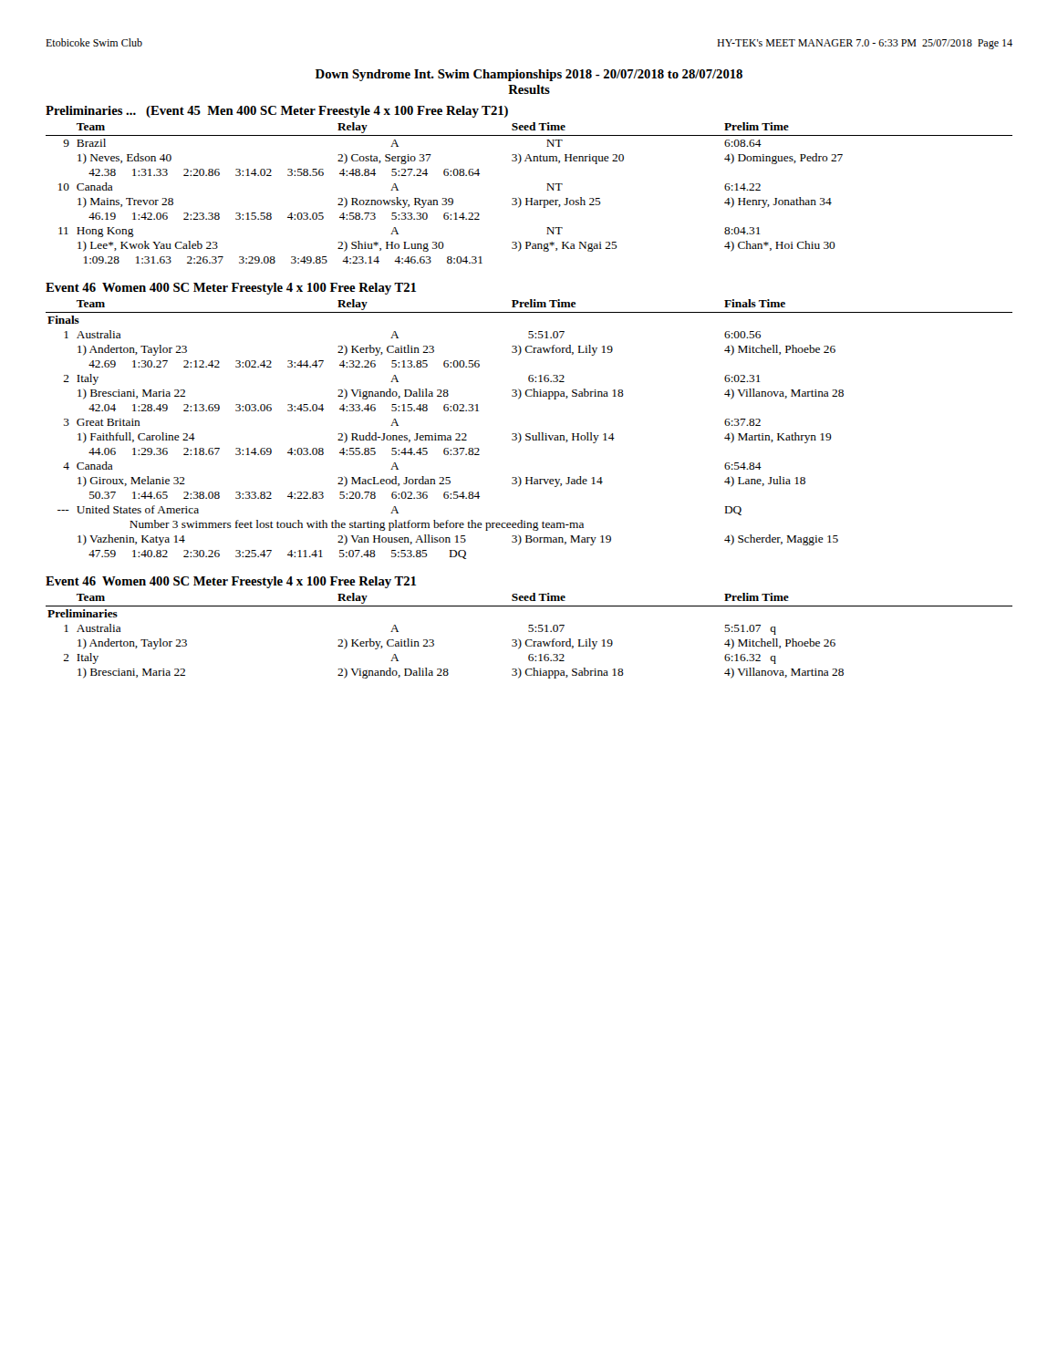Etobicoke Swim Club
HY-TEK's MEET MANAGER 7.0 - 6:33 PM 25/07/2018 Page 14
Down Syndrome Int. Swim Championships 2018 - 20/07/2018 to 28/07/2018
Results
Preliminaries ... (Event 45 Men 400 SC Meter Freestyle 4 x 100 Free Relay T21)
| | Team | Relay | Seed Time | Prelim Time |
| --- | --- | --- | --- | --- |
| 9 | Brazil | A | NT | 6:08.64 |
| | 1) Neves, Edson 40 | 2) Costa, Sergio 37 | 3) Antum, Henrique 20 | 4) Domingues, Pedro 27 |
| | 42.38 1:31.33 2:20.86 3:14.02 3:58.56 4:48.84 5:27.24 6:08.64 |
| 10 | Canada | A | NT | 6:14.22 |
| | 1) Mains, Trevor 28 | 2) Roznowsky, Ryan 39 | 3) Harper, Josh 25 | 4) Henry, Jonathan 34 |
| | 46.19 1:42.06 2:23.38 3:15.58 4:03.05 4:58.73 5:33.30 6:14.22 |
| 11 | Hong Kong | A | NT | 8:04.31 |
| | 1) Lee*, Kwok Yau Caleb 23 | 2) Shiu*, Ho Lung 30 | 3) Pang*, Ka Ngai 25 | 4) Chan*, Hoi Chiu 30 |
| | 1:09.28 1:31.63 2:26.37 3:29.08 3:49.85 4:23.14 4:46.63 8:04.31 |
Event 46 Women 400 SC Meter Freestyle 4 x 100 Free Relay T21
| | Team | Relay | Prelim Time | Finals Time |
| --- | --- | --- | --- | --- |
| Finals |
| 1 | Australia | A | 5:51.07 | 6:00.56 |
| | 1) Anderton, Taylor 23 | 2) Kerby, Caitlin 23 | 3) Crawford, Lily 19 | 4) Mitchell, Phoebe 26 |
| | 42.69 1:30.27 2:12.42 3:02.42 3:44.47 4:32.26 5:13.85 6:00.56 |
| 2 | Italy | A | 6:16.32 | 6:02.31 |
| | 1) Bresciani, Maria 22 | 2) Vignando, Dalila 28 | 3) Chiappa, Sabrina 18 | 4) Villanova, Martina 28 |
| | 42.04 1:28.49 2:13.69 3:03.06 3:45.04 4:33.46 5:15.48 6:02.31 |
| 3 | Great Britain | A | | 6:37.82 |
| | 1) Faithfull, Caroline 24 | 2) Rudd-Jones, Jemima 22 | 3) Sullivan, Holly 14 | 4) Martin, Kathryn 19 |
| | 44.06 1:29.36 2:18.67 3:14.69 4:03.08 4:55.85 5:44.45 6:37.82 |
| 4 | Canada | A | | 6:54.84 |
| | 1) Giroux, Melanie 32 | 2) MacLeod, Jordan 25 | 3) Harvey, Jade 14 | 4) Lane, Julia 18 |
| | 50.37 1:44.65 2:38.08 3:33.82 4:22.83 5:20.78 6:02.36 6:54.84 |
| --- | United States of America | A | | DQ |
| | Number 3 swimmers feet lost touch with the starting platform before the preceeding team-ma |
| | 1) Vazhenin, Katya 14 | 2) Van Housen, Allison 15 | 3) Borman, Mary 19 | 4) Scherder, Maggie 15 |
| | 47.59 1:40.82 2:30.26 3:25.47 4:11.41 5:07.48 5:53.85 DQ |
Event 46 Women 400 SC Meter Freestyle 4 x 100 Free Relay T21
| | Team | Relay | Seed Time | Prelim Time |
| --- | --- | --- | --- | --- |
| Preliminaries |
| 1 | Australia | A | 5:51.07 | 5:51.07 q |
| | 1) Anderton, Taylor 23 | 2) Kerby, Caitlin 23 | 3) Crawford, Lily 19 | 4) Mitchell, Phoebe 26 |
| 2 | Italy | A | 6:16.32 | 6:16.32 q |
| | 1) Bresciani, Maria 22 | 2) Vignando, Dalila 28 | 3) Chiappa, Sabrina 18 | 4) Villanova, Martina 28 |